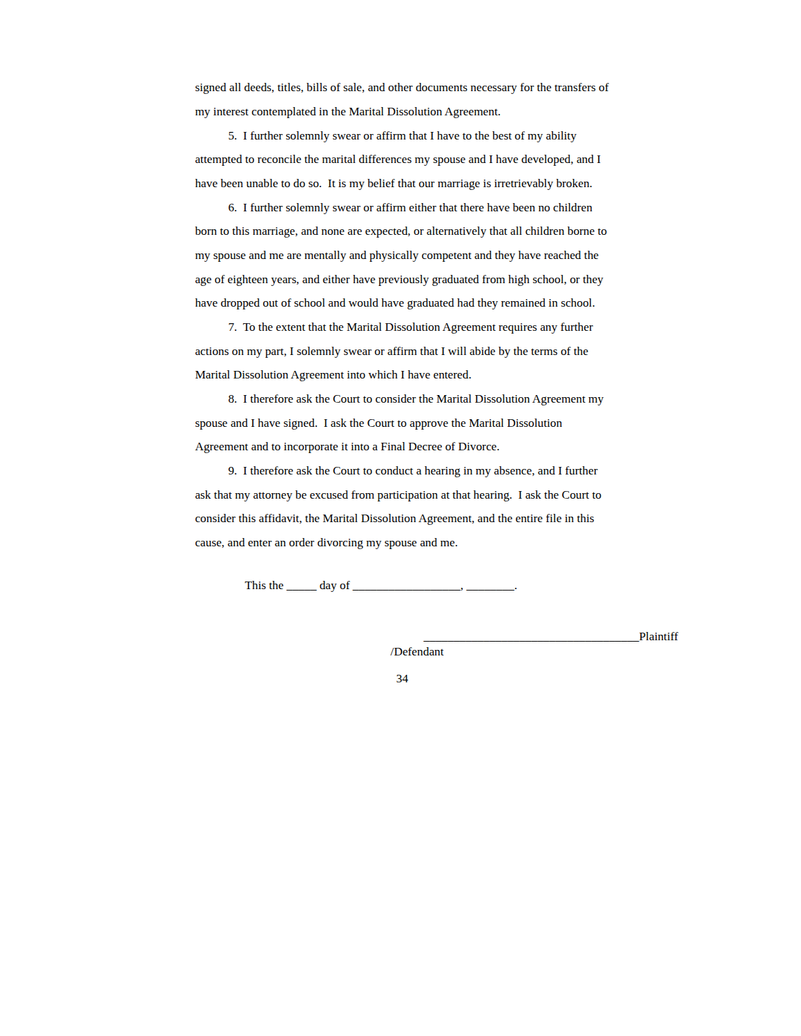signed all deeds, titles, bills of sale, and other documents necessary for the transfers of my interest contemplated in the Marital Dissolution Agreement.
5. I further solemnly swear or affirm that I have to the best of my ability attempted to reconcile the marital differences my spouse and I have developed, and I have been unable to do so. It is my belief that our marriage is irretrievably broken.
6. I further solemnly swear or affirm either that there have been no children born to this marriage, and none are expected, or alternatively that all children borne to my spouse and me are mentally and physically competent and they have reached the age of eighteen years, and either have previously graduated from high school, or they have dropped out of school and would have graduated had they remained in school.
7. To the extent that the Marital Dissolution Agreement requires any further actions on my part, I solemnly swear or affirm that I will abide by the terms of the Marital Dissolution Agreement into which I have entered.
8. I therefore ask the Court to consider the Marital Dissolution Agreement my spouse and I have signed. I ask the Court to approve the Marital Dissolution Agreement and to incorporate it into a Final Decree of Divorce.
9. I therefore ask the Court to conduct a hearing in my absence, and I further ask that my attorney be excused from participation at that hearing. I ask the Court to consider this affidavit, the Marital Dissolution Agreement, and the entire file in this cause, and enter an order divorcing my spouse and me.
This the _____ day of __________________, ________.
____________________________________Plaintiff
/Defendant
34